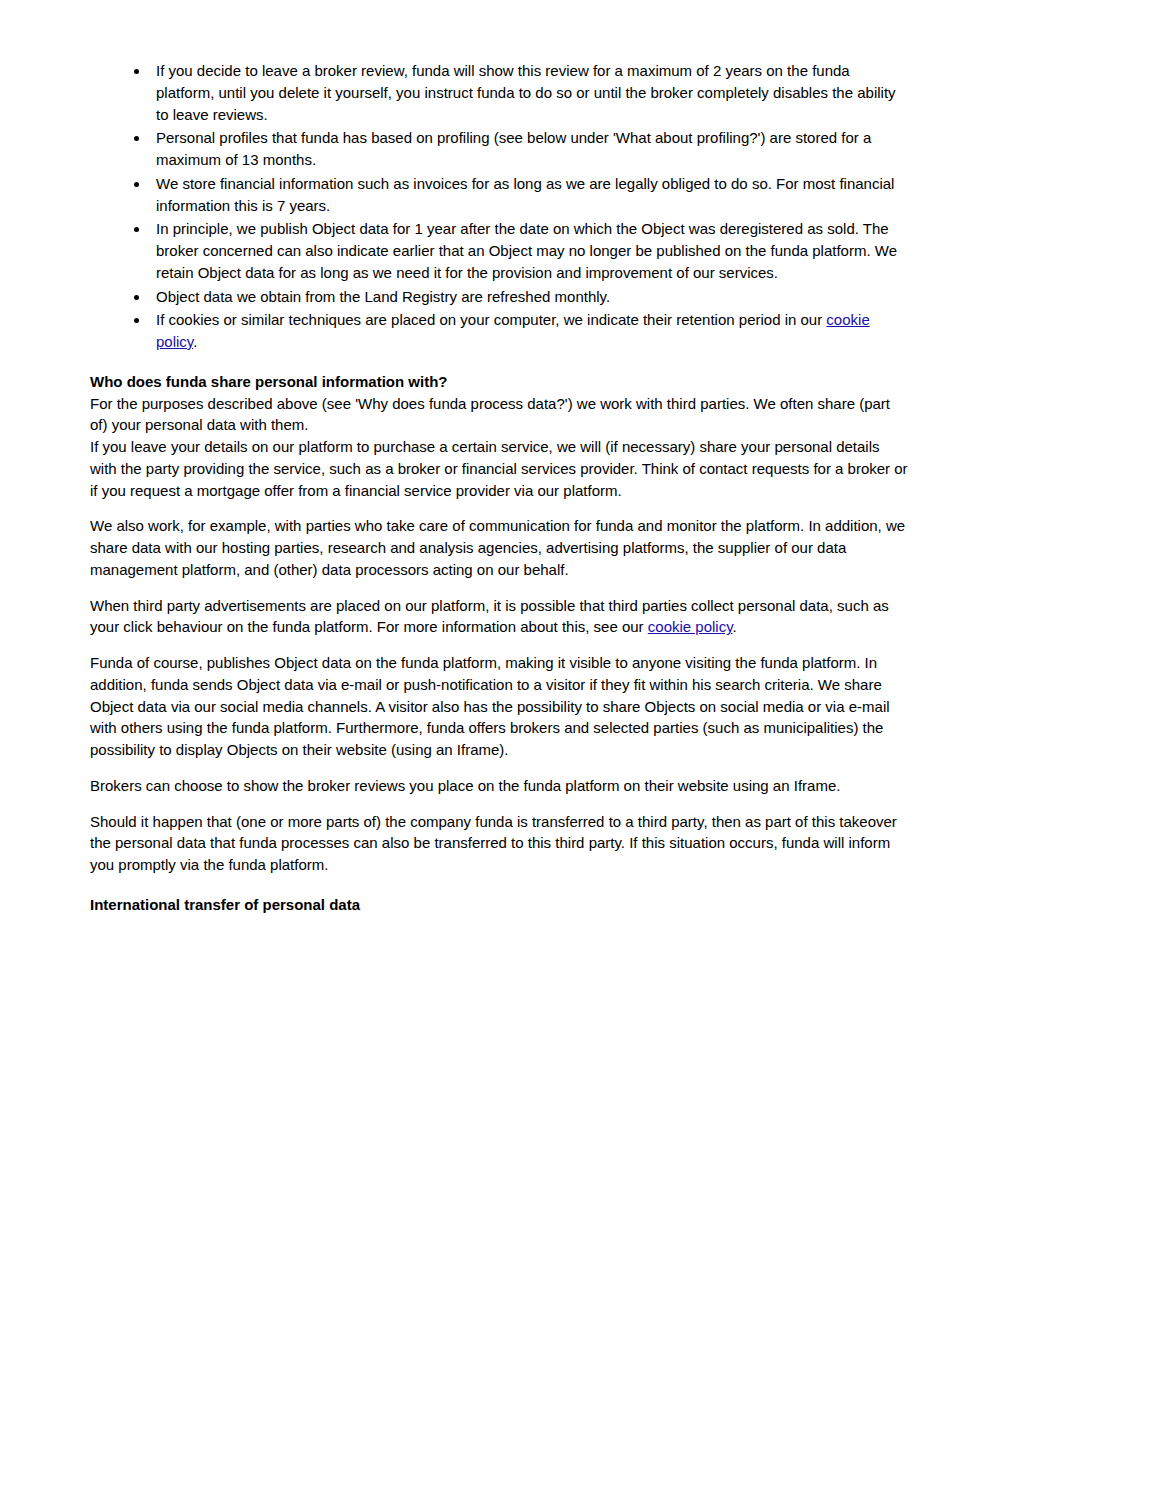If you decide to leave a broker review, funda will show this review for a maximum of 2 years on the funda platform, until you delete it yourself, you instruct funda to do so or until the broker completely disables the ability to leave reviews.
Personal profiles that funda has based on profiling (see below under 'What about profiling?') are stored for a maximum of 13 months.
We store financial information such as invoices for as long as we are legally obliged to do so. For most financial information this is 7 years.
In principle, we publish Object data for 1 year after the date on which the Object was deregistered as sold. The broker concerned can also indicate earlier that an Object may no longer be published on the funda platform. We retain Object data for as long as we need it for the provision and improvement of our services.
Object data we obtain from the Land Registry are refreshed monthly.
If cookies or similar techniques are placed on your computer, we indicate their retention period in our cookie policy.
Who does funda share personal information with?
For the purposes described above (see 'Why does funda process data?') we work with third parties. We often share (part of) your personal data with them.
If you leave your details on our platform to purchase a certain service, we will (if necessary) share your personal details with the party providing the service, such as a broker or financial services provider. Think of contact requests for a broker or if you request a mortgage offer from a financial service provider via our platform.
We also work, for example, with parties who take care of communication for funda and monitor the platform. In addition, we share data with our hosting parties, research and analysis agencies, advertising platforms, the supplier of our data management platform, and (other) data processors acting on our behalf.
When third party advertisements are placed on our platform, it is possible that third parties collect personal data, such as your click behaviour on the funda platform. For more information about this, see our cookie policy.
Funda of course, publishes Object data on the funda platform, making it visible to anyone visiting the funda platform. In addition, funda sends Object data via e-mail or push-notification to a visitor if they fit within his search criteria. We share Object data via our social media channels. A visitor also has the possibility to share Objects on social media or via e-mail with others using the funda platform. Furthermore, funda offers brokers and selected parties (such as municipalities) the possibility to display Objects on their website (using an Iframe).
Brokers can choose to show the broker reviews you place on the funda platform on their website using an Iframe.
Should it happen that (one or more parts of) the company funda is transferred to a third party, then as part of this takeover the personal data that funda processes can also be transferred to this third party. If this situation occurs, funda will inform you promptly via the funda platform.
International transfer of personal data